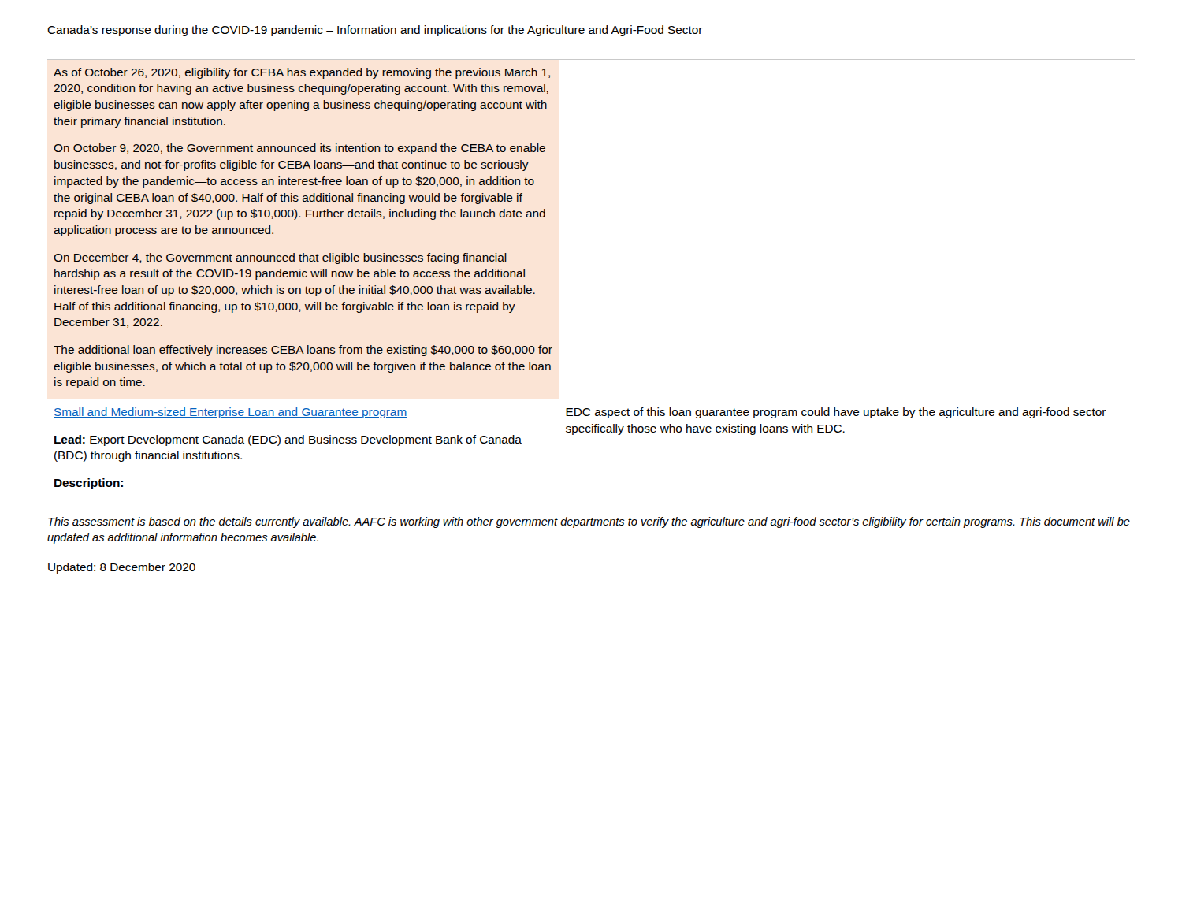Canada’s response during the COVID-19 pandemic – Information and implications for the Agriculture and Agri-Food Sector
| As of October 26, 2020, eligibility for CEBA has expanded by removing the previous March 1, 2020, condition for having an active business chequing/operating account. With this removal, eligible businesses can now apply after opening a business chequing/operating account with their primary financial institution. On October 9, 2020, the Government announced its intention to expand the CEBA to enable businesses, and not-for-profits eligible for CEBA loans—and that continue to be seriously impacted by the pandemic—to access an interest-free loan of up to $20,000, in addition to the original CEBA loan of $40,000. Half of this additional financing would be forgivable if repaid by December 31, 2022 (up to $10,000). Further details, including the launch date and application process are to be announced. On December 4, the Government announced that eligible businesses facing financial hardship as a result of the COVID-19 pandemic will now be able to access the additional interest-free loan of up to $20,000, which is on top of the initial $40,000 that was available. Half of this additional financing, up to $10,000, will be forgivable if the loan is repaid by December 31, 2022. The additional loan effectively increases CEBA loans from the existing $40,000 to $60,000 for eligible businesses, of which a total of up to $20,000 will be forgiven if the balance of the loan is repaid on time. | |
| Small and Medium-sized Enterprise Loan and Guarantee program Lead: Export Development Canada (EDC) and Business Development Bank of Canada (BDC) through financial institutions. Description: | EDC aspect of this loan guarantee program could have uptake by the agriculture and agri-food sector specifically those who have existing loans with EDC. |
This assessment is based on the details currently available. AAFC is working with other government departments to verify the agriculture and agri-food sector’s eligibility for certain programs. This document will be updated as additional information becomes available.
Updated: 8 December 2020